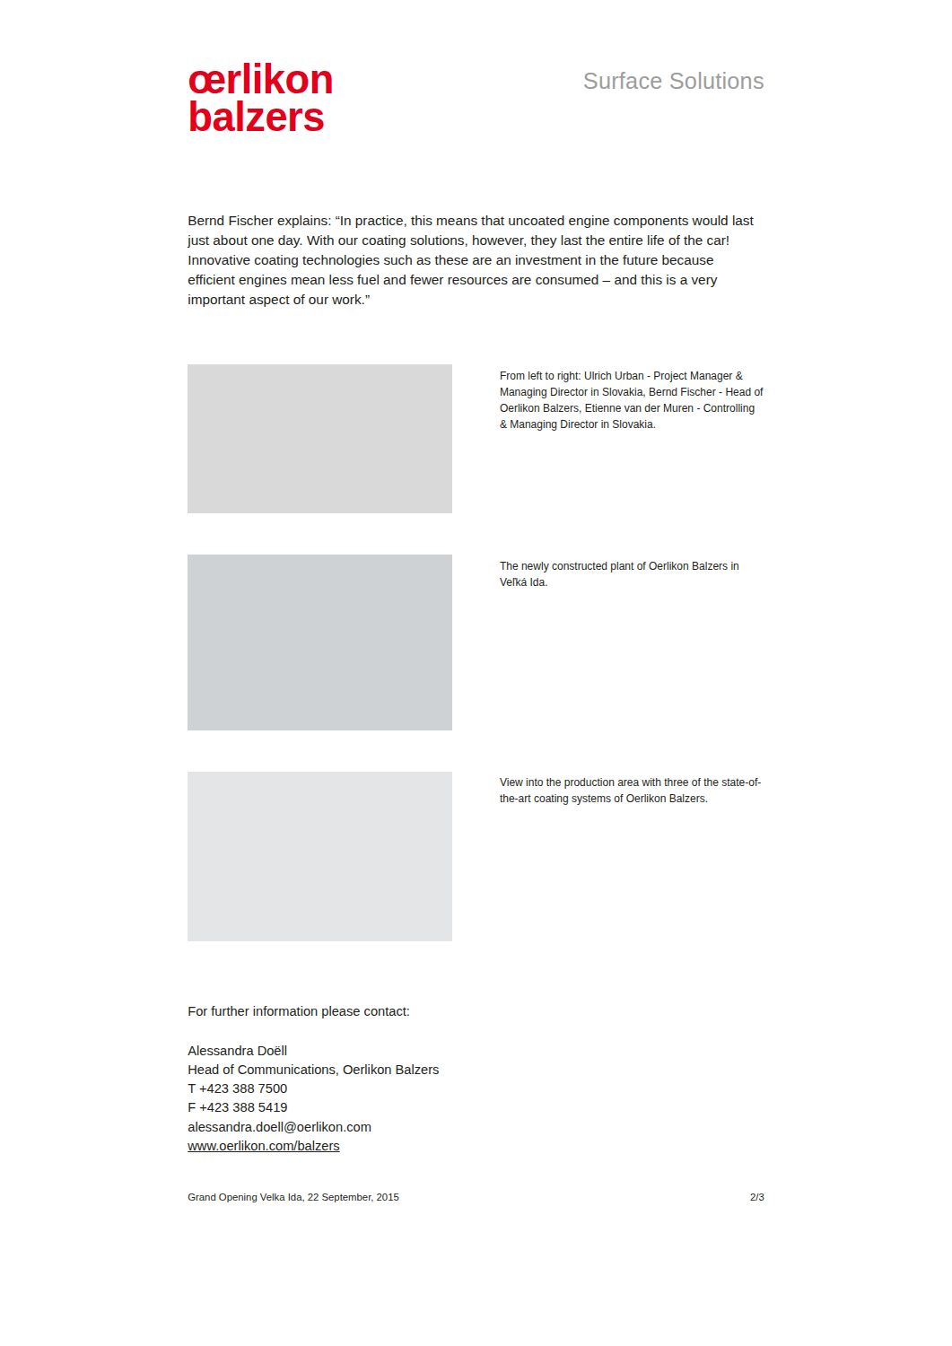œrlikon balzers
Surface Solutions
Bernd Fischer explains: “In practice, this means that uncoated engine components would last just about one day. With our coating solutions, however, they last the entire life of the car! Innovative coating technologies such as these are an investment in the future because efficient engines mean less fuel and fewer resources are consumed – and this is a very important aspect of our work.”
From left to right: Ulrich Urban - Project Manager & Managing Director in Slovakia, Bernd Fischer - Head of Oerlikon Balzers, Etienne van der Muren - Controlling & Managing Director in Slovakia.
The newly constructed plant of Oerlikon Balzers in Veľká Ida.
View into the production area with three of the state-of-the-art coating systems of Oerlikon Balzers.
For further information please contact:
Alessandra Doëll
Head of Communications, Oerlikon Balzers
T +423 388 7500
F +423 388 5419
alessandra.doell@oerlikon.com
www.oerlikon.com/balzers
Grand Opening Velka Ida, 22 September, 2015 2/3